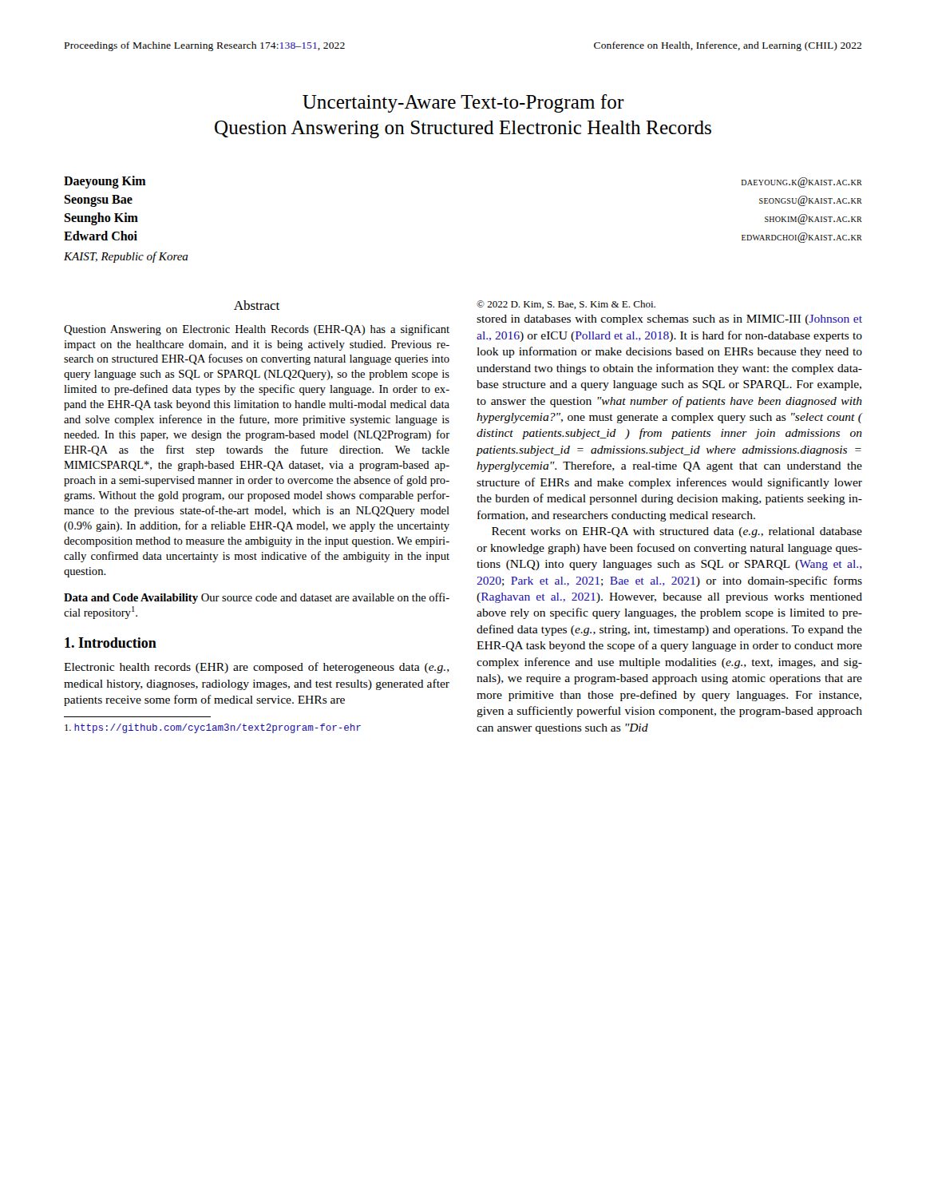Proceedings of Machine Learning Research 174:138–151, 2022 Conference on Health, Inference, and Learning (CHIL) 2022
Uncertainty-Aware Text-to-Program for
Question Answering on Structured Electronic Health Records
Daeyoung Kim daeyoung.k@kaist.ac.kr
Seongsu Bae seongsu@kaist.ac.kr
Seungho Kim shokim@kaist.ac.kr
Edward Choi edwardchoi@kaist.ac.kr
KAIST, Republic of Korea
Abstract
Question Answering on Electronic Health Records (EHR-QA) has a significant impact on the healthcare domain, and it is being actively studied. Previous research on structured EHR-QA focuses on converting natural language queries into query language such as SQL or SPARQL (NLQ2Query), so the problem scope is limited to pre-defined data types by the specific query language. In order to expand the EHR-QA task beyond this limitation to handle multi-modal medical data and solve complex inference in the future, more primitive systemic language is needed. In this paper, we design the program-based model (NLQ2Program) for EHR-QA as the first step towards the future direction. We tackle MIMICSPARQL*, the graph-based EHR-QA dataset, via a program-based approach in a semi-supervised manner in order to overcome the absence of gold programs. Without the gold program, our proposed model shows comparable performance to the previous state-of-the-art model, which is an NLQ2Query model (0.9% gain). In addition, for a reliable EHR-QA model, we apply the uncertainty decomposition method to measure the ambiguity in the input question. We empirically confirmed data uncertainty is most indicative of the ambiguity in the input question.
Data and Code Availability Our source code and dataset are available on the official repository1.
1. Introduction
Electronic health records (EHR) are composed of heterogeneous data (e.g., medical history, diagnoses, radiology images, and test results) generated after patients receive some form of medical service. EHRs are
1. https://github.com/cyc1am3n/text2program-for-ehr
© 2022 D. Kim, S. Bae, S. Kim & E. Choi.
stored in databases with complex schemas such as in MIMIC-III (Johnson et al., 2016) or eICU (Pollard et al., 2018). It is hard for non-database experts to look up information or make decisions based on EHRs because they need to understand two things to obtain the information they want: the complex database structure and a query language such as SQL or SPARQL. For example, to answer the question "what number of patients have been diagnosed with hyperglycemia?", one must generate a complex query such as "select count ( distinct patients.subject_id ) from patients inner join admissions on patients.subject_id = admissions.subject_id where admissions.diagnosis = hyperglycemia". Therefore, a real-time QA agent that can understand the structure of EHRs and make complex inferences would significantly lower the burden of medical personnel during decision making, patients seeking information, and researchers conducting medical research.
Recent works on EHR-QA with structured data (e.g., relational database or knowledge graph) have been focused on converting natural language questions (NLQ) into query languages such as SQL or SPARQL (Wang et al., 2020; Park et al., 2021; Bae et al., 2021) or into domain-specific forms (Raghavan et al., 2021). However, because all previous works mentioned above rely on specific query languages, the problem scope is limited to pre-defined data types (e.g., string, int, timestamp) and operations. To expand the EHR-QA task beyond the scope of a query language in order to conduct more complex inference and use multiple modalities (e.g., text, images, and signals), we require a program-based approach using atomic operations that are more primitive than those pre-defined by query languages. For instance, given a sufficiently powerful vision component, the program-based approach can answer questions such as "Did